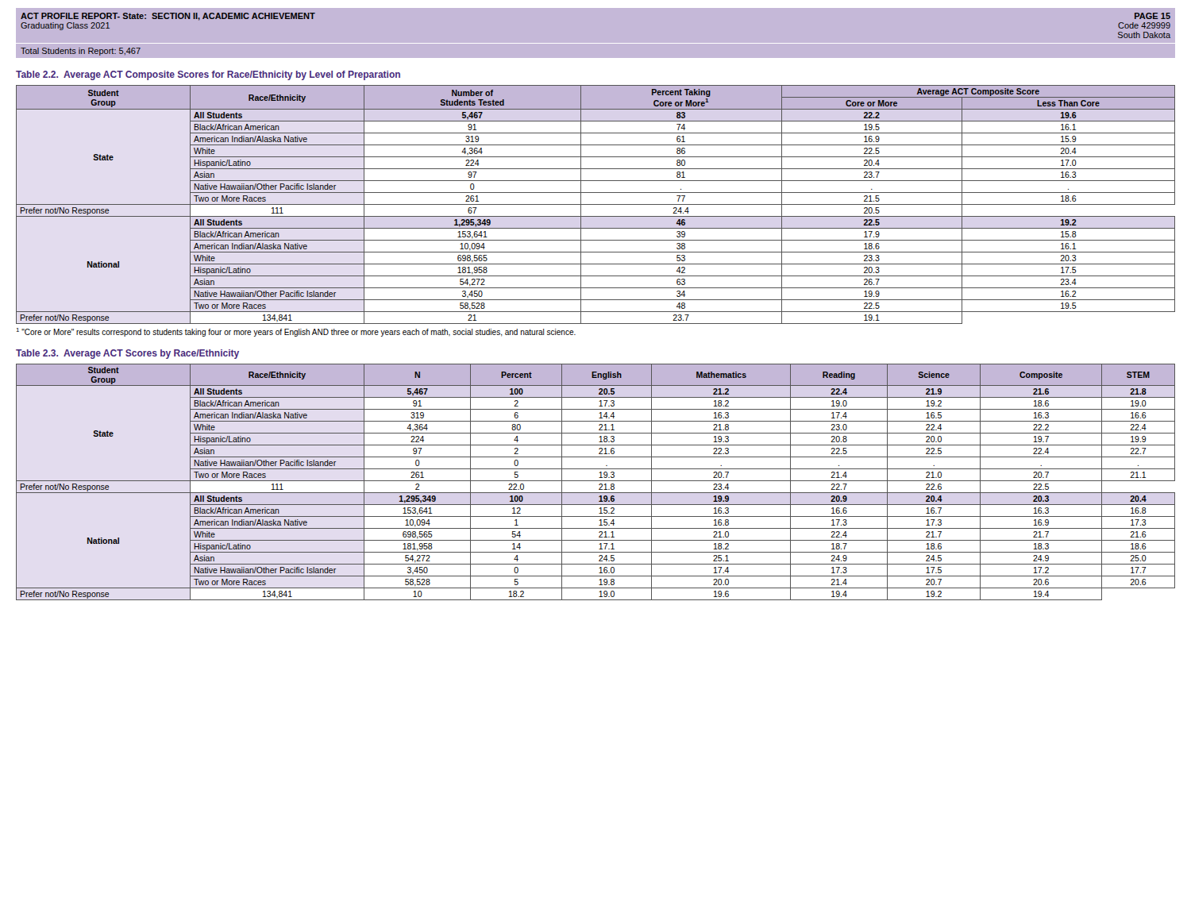ACT PROFILE REPORT- State: SECTION II, ACADEMIC ACHIEVEMENT
Graduating Class 2021
PAGE 15
Code 429999
South Dakota
Total Students in Report: 5,467
Table 2.2. Average ACT Composite Scores for Race/Ethnicity by Level of Preparation
| Student Group | Race/Ethnicity | Number of Students Tested | Percent Taking Core or More 1 | Average ACT Composite Score |
| --- | --- | --- | --- | --- |
| Core or More | Less Than Core |
| State | All Students | 5,467 | 83 | 22.2 | 19.6 |
| Black/African American | 91 | 74 | 19.5 | 16.1 |
| American Indian/Alaska Native | 319 | 61 | 16.9 | 15.9 |
| White | 4,364 | 86 | 22.5 | 20.4 |
| Hispanic/Latino | 224 | 80 | 20.4 | 17.0 |
| Asian | 97 | 81 | 23.7 | 16.3 |
| Native Hawaiian/Other Pacific Islander | 0 | . | . | . |
| Two or More Races | 261 | 77 | 21.5 | 18.6 |
| Prefer not/No Response | 111 | 67 | 24.4 | 20.5 |
| National | All Students | 1,295,349 | 46 | 22.5 | 19.2 |
| Black/African American | 153,641 | 39 | 17.9 | 15.8 |
| American Indian/Alaska Native | 10,094 | 38 | 18.6 | 16.1 |
| White | 698,565 | 53 | 23.3 | 20.3 |
| Hispanic/Latino | 181,958 | 42 | 20.3 | 17.5 |
| Asian | 54,272 | 63 | 26.7 | 23.4 |
| Native Hawaiian/Other Pacific Islander | 3,450 | 34 | 19.9 | 16.2 |
| Two or More Races | 58,528 | 48 | 22.5 | 19.5 |
| Prefer not/No Response | 134,841 | 21 | 23.7 | 19.1 |
1 "Core or More" results correspond to students taking four or more years of English AND three or more years each of math, social studies, and natural science.
Table 2.3. Average ACT Scores by Race/Ethnicity
| Student Group | Race/Ethnicity | N | Percent | English | Mathematics | Reading | Science | Composite | STEM |
| --- | --- | --- | --- | --- | --- | --- | --- | --- | --- |
| State | All Students | 5,467 | 100 | 20.5 | 21.2 | 22.4 | 21.9 | 21.6 | 21.8 |
| Black/African American | 91 | 2 | 17.3 | 18.2 | 19.0 | 19.2 | 18.6 | 19.0 |
| American Indian/Alaska Native | 319 | 6 | 14.4 | 16.3 | 17.4 | 16.5 | 16.3 | 16.6 |
| White | 4,364 | 80 | 21.1 | 21.8 | 23.0 | 22.4 | 22.2 | 22.4 |
| Hispanic/Latino | 224 | 4 | 18.3 | 19.3 | 20.8 | 20.0 | 19.7 | 19.9 |
| Asian | 97 | 2 | 21.6 | 22.3 | 22.5 | 22.5 | 22.4 | 22.7 |
| Native Hawaiian/Other Pacific Islander | 0 | 0 | . | . | . | . | . | . |
| Two or More Races | 261 | 5 | 19.3 | 20.7 | 21.4 | 21.0 | 20.7 | 21.1 |
| Prefer not/No Response | 111 | 2 | 22.0 | 21.8 | 23.4 | 22.7 | 22.6 | 22.5 |
| National | All Students | 1,295,349 | 100 | 19.6 | 19.9 | 20.9 | 20.4 | 20.3 | 20.4 |
| Black/African American | 153,641 | 12 | 15.2 | 16.3 | 16.6 | 16.7 | 16.3 | 16.8 |
| American Indian/Alaska Native | 10,094 | 1 | 15.4 | 16.8 | 17.3 | 17.3 | 16.9 | 17.3 |
| White | 698,565 | 54 | 21.1 | 21.0 | 22.4 | 21.7 | 21.7 | 21.6 |
| Hispanic/Latino | 181,958 | 14 | 17.1 | 18.2 | 18.7 | 18.6 | 18.3 | 18.6 |
| Asian | 54,272 | 4 | 24.5 | 25.1 | 24.9 | 24.5 | 24.9 | 25.0 |
| Native Hawaiian/Other Pacific Islander | 3,450 | 0 | 16.0 | 17.4 | 17.3 | 17.5 | 17.2 | 17.7 |
| Two or More Races | 58,528 | 5 | 19.8 | 20.0 | 21.4 | 20.7 | 20.6 | 20.6 |
| Prefer not/No Response | 134,841 | 10 | 18.2 | 19.0 | 19.6 | 19.4 | 19.2 | 19.4 |